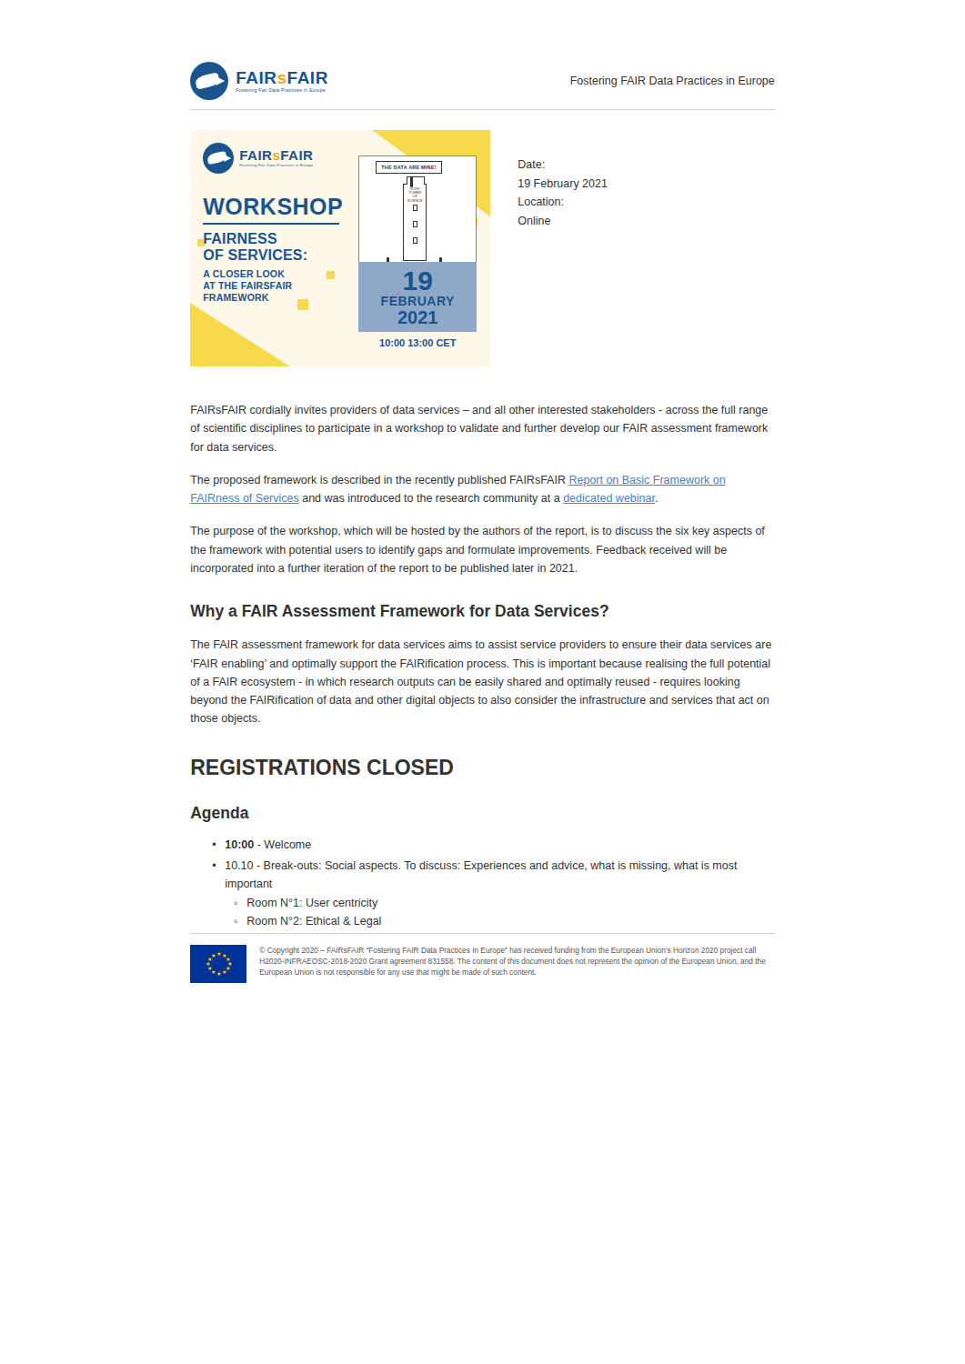FAIR sFAIR
Fostering Fair Data Practices in Europe
Fostering FAIR Data Practices in Europe
FAIR sFAIR
Fostering Fair Data Practices in Europe
WORKSHOP
FAIRNESS
OF SERVICES:
A CLOSER LOOK
AT THE FAIRSFAIR
FRAMEWORK
THE DATA ARE MINE!
IVORY
TOWER
OF
SCIENCE
Alan
SCENE FROM THE PAST ?
19
FEBRUARY
2021
10:00 13:00 CET
Date:
19 February 2021
Location:
Online
FAIRsFAIR cordially invites providers of data services – and all other interested stakeholders - across the full range of scientific disciplines to participate in a workshop to validate and further develop our FAIR assessment framework for data services.
The proposed framework is described in the recently published FAIRsFAIR Report on Basic Framework on FAIRness of Services and was introduced to the research community at a dedicated webinar.
The purpose of the workshop, which will be hosted by the authors of the report, is to discuss the six key aspects of the framework with potential users to identify gaps and formulate improvements. Feedback received will be incorporated into a further iteration of the report to be published later in 2021.
Why a FAIR Assessment Framework for Data Services?
The FAIR assessment framework for data services aims to assist service providers to ensure their data services are ‘FAIR enabling’ and optimally support the FAIRification process. This is important because realising the full potential of a FAIR ecosystem - in which research outputs can be easily shared and optimally reused - requires looking beyond the FAIRification of data and other digital objects to also consider the infrastructure and services that act on those objects.
REGISTRATIONS CLOSED
Agenda
10:00 - Welcome
10.10 - Break-outs: Social aspects. To discuss: Experiences and advice, what is missing, what is most important
Room N°1: User centricity
Room N°2: Ethical & Legal
★ ★ ★ ★ ★ ★ ★ ★ ★ ★ ★ ★
© Copyright 2020 – FAIRsFAIR “Fostering FAIR Data Practices In Europe” has received funding from the European Union’s Horizon 2020 project call H2020-INFRAEOSC-2018-2020 Grant agreement 831558. The content of this document does not represent the opinion of the European Union, and the European Union is not responsible for any use that might be made of such content.